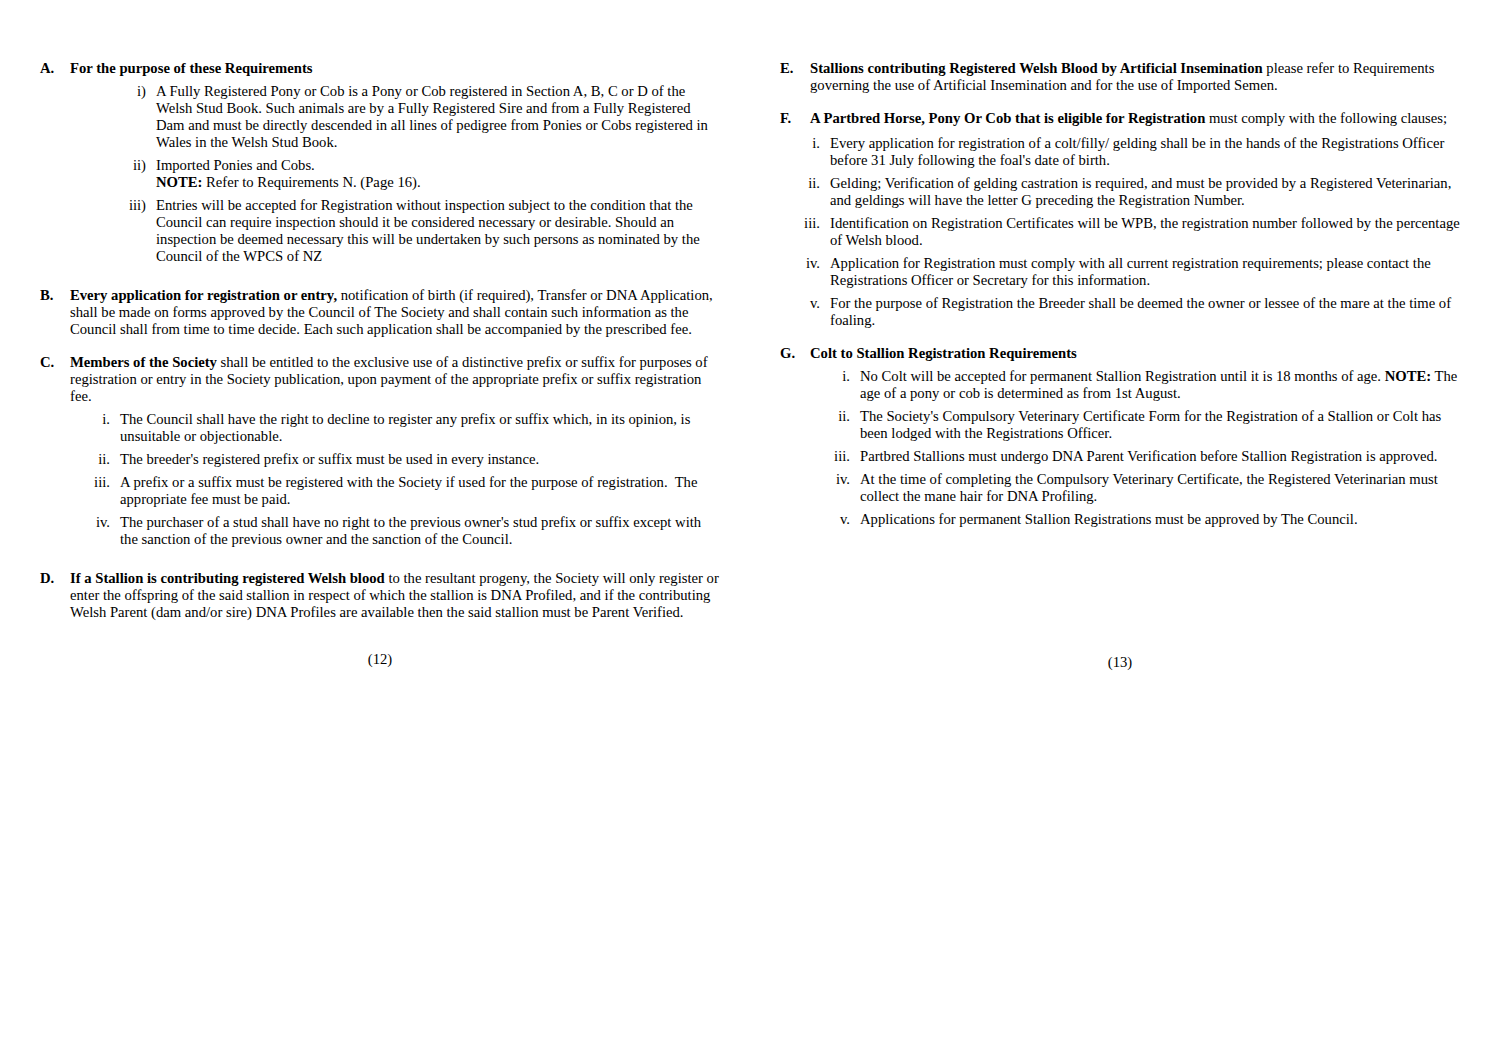A. For the purpose of these Requirements
i) A Fully Registered Pony or Cob is a Pony or Cob registered in Section A, B, C or D of the Welsh Stud Book. Such animals are by a Fully Registered Sire and from a Fully Registered Dam and must be directly descended in all lines of pedigree from Ponies or Cobs registered in Wales in the Welsh Stud Book.
ii) Imported Ponies and Cobs.
NOTE: Refer to Requirements N. (Page 16).
iii) Entries will be accepted for Registration without inspection subject to the condition that the Council can require inspection should it be considered necessary or desirable. Should an inspection be deemed necessary this will be undertaken by such persons as nominated by the Council of the WPCS of NZ
B. Every application for registration or entry, notification of birth (if required), Transfer or DNA Application, shall be made on forms approved by the Council of The Society and shall contain such information as the Council shall from time to time decide. Each such application shall be accompanied by the prescribed fee.
C. Members of the Society shall be entitled to the exclusive use of a distinctive prefix or suffix for purposes of registration or entry in the Society publication, upon payment of the appropriate prefix or suffix registration fee.
i. The Council shall have the right to decline to register any prefix or suffix which, in its opinion, is unsuitable or objectionable.
ii. The breeder's registered prefix or suffix must be used in every instance.
iii. A prefix or a suffix must be registered with the Society if used for the purpose of registration. The appropriate fee must be paid.
iv. The purchaser of a stud shall have no right to the previous owner's stud prefix or suffix except with the sanction of the previous owner and the sanction of the Council.
D. If a Stallion is contributing registered Welsh blood to the resultant progeny, the Society will only register or enter the offspring of the said stallion in respect of which the stallion is DNA Profiled, and if the contributing Welsh Parent (dam and/or sire) DNA Profiles are available then the said stallion must be Parent Verified.
(12)
E. Stallions contributing Registered Welsh Blood by Artificial Insemination please refer to Requirements governing the use of Artificial Insemination and for the use of Imported Semen.
F. A Partbred Horse, Pony Or Cob that is eligible for Registration must comply with the following clauses;
i. Every application for registration of a colt/filly/ gelding shall be in the hands of the Registrations Officer before 31 July following the foal's date of birth.
ii. Gelding; Verification of gelding castration is required, and must be provided by a Registered Veterinarian, and geldings will have the letter G preceding the Registration Number.
iii. Identification on Registration Certificates will be WPB, the registration number followed by the percentage of Welsh blood.
iv. Application for Registration must comply with all current registration requirements; please contact the Registrations Officer or Secretary for this information.
v. For the purpose of Registration the Breeder shall be deemed the owner or lessee of the mare at the time of foaling.
G. Colt to Stallion Registration Requirements
i. No Colt will be accepted for permanent Stallion Registration until it is 18 months of age. NOTE: The age of a pony or cob is determined as from 1st August.
ii. The Society's Compulsory Veterinary Certificate Form for the Registration of a Stallion or Colt has been lodged with the Registrations Officer.
iii. Partbred Stallions must undergo DNA Parent Verification before Stallion Registration is approved.
iv. At the time of completing the Compulsory Veterinary Certificate, the Registered Veterinarian must collect the mane hair for DNA Profiling.
v. Applications for permanent Stallion Registrations must be approved by The Council.
(13)